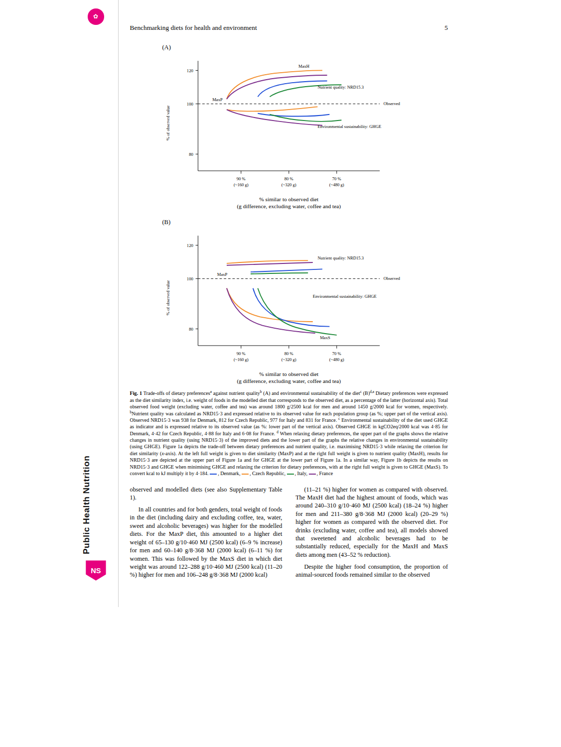✿
Public Health Nutrition
NS
Benchmarking diets for health and environment 5
(A)
120 100 80 % of observed value Observed 90 % (~160 g) 80 % (~320 g) 70 % (~480 g) MaxH MaxP Nutrient quality: NRD15.3 Environmental sustainability: GHGE
% similar to observed diet
(g difference, excluding water, coffee and tea)
(B)
120 100 80 % of observed value Observed 90 % (~160 g) 80 % (~320 g) 70 % (~480 g) Nutrient quality: NRD15.3 MaxP Environmental sustainability: GHGE MaxS
% similar to observed diet
(g difference, excluding water, coffee and tea)
Fig. 1 Trade-offs of dietary preferencesa against nutrient qualityb (A) and environmental sustainability of the dietc (B)d,a Dietary preferences were expressed as the diet similarity index, i.e. weight of foods in the modelled diet that corresponds to the observed diet, as a percentage of the latter (horizontal axis). Total observed food weight (excluding water, coffee and tea) was around 1800 g/2500 kcal for men and around 1450 g/2000 kcal for women, respectively. bNutrient quality was calculated as NRD15·3 and expressed relative to its observed value for each population group (as %; upper part of the vertical axis). Observed NRD15·3 was 938 for Denmark, 812 for Czech Republic, 977 for Italy and 831 for France. c Environmental sustainability of the diet used GHGE as indicator and is expressed relative to its observed value (as %: lower part of the vertical axis). Observed GHGE in kgCO2eq/2000 kcal was 4·85 for Denmark, 4·42 for Czech Republic, 4·88 for Italy and 6·08 for France. d When relaxing dietary preferences, the upper part of the graphs shows the relative changes in nutrient quality (using NRD15·3) of the improved diets and the lower part of the graphs the relative changes in environmental sustainability (using GHGE). Figure 1a depicts the trade-off between dietary preferences and nutrient quality, i.e. maximising NRD15·3 while relaxing the criterion for diet similarity (x-axis). At the left full weight is given to diet similarity (MaxP) and at the right full weight is given to nutrient quality (MaxH), results for NRD15·3 are depicted at the upper part of Figure 1a and for GHGE at the lower part of Figure 1a. In a similar way, Figure 1b depicts the results on NRD15·3 and GHGE when minimising GHGE and relaxing the criterion for dietary preferences, with at the right full weight is given to GHGE (MaxS). To convert kcal to kJ multiply it by 4·184. , Denmark, , Czech Republic, , Italy, , France
observed and modelled diets (see also Supplementary Table 1).
In all countries and for both genders, total weight of foods in the diet (including dairy and excluding coffee, tea, water, sweet and alcoholic beverages) was higher for the modelled diets. For the MaxP diet, this amounted to a higher diet weight of 65–130 g/10·460 MJ (2500 kcal) (6–9 % increase) for men and 60–140 g/8·368 MJ (2000 kcal) (6–11 %) for women. This was followed by the MaxS diet in which diet weight was around 122–288 g/10·460 MJ (2500 kcal) (11–20 %) higher for men and 106–248 g/8·368 MJ (2000 kcal)
(11–21 %) higher for women as compared with observed. The MaxH diet had the highest amount of foods, which was around 240–310 g/10·460 MJ (2500 kcal) (18–24 %) higher for men and 211–380 g/8·368 MJ (2000 kcal) (20–29 %) higher for women as compared with the observed diet. For drinks (excluding water, coffee and tea), all models showed that sweetened and alcoholic beverages had to be substantially reduced, especially for the MaxH and MaxS diets among men (43–52 % reduction).
Despite the higher food consumption, the proportion of animal-sourced foods remained similar to the observed